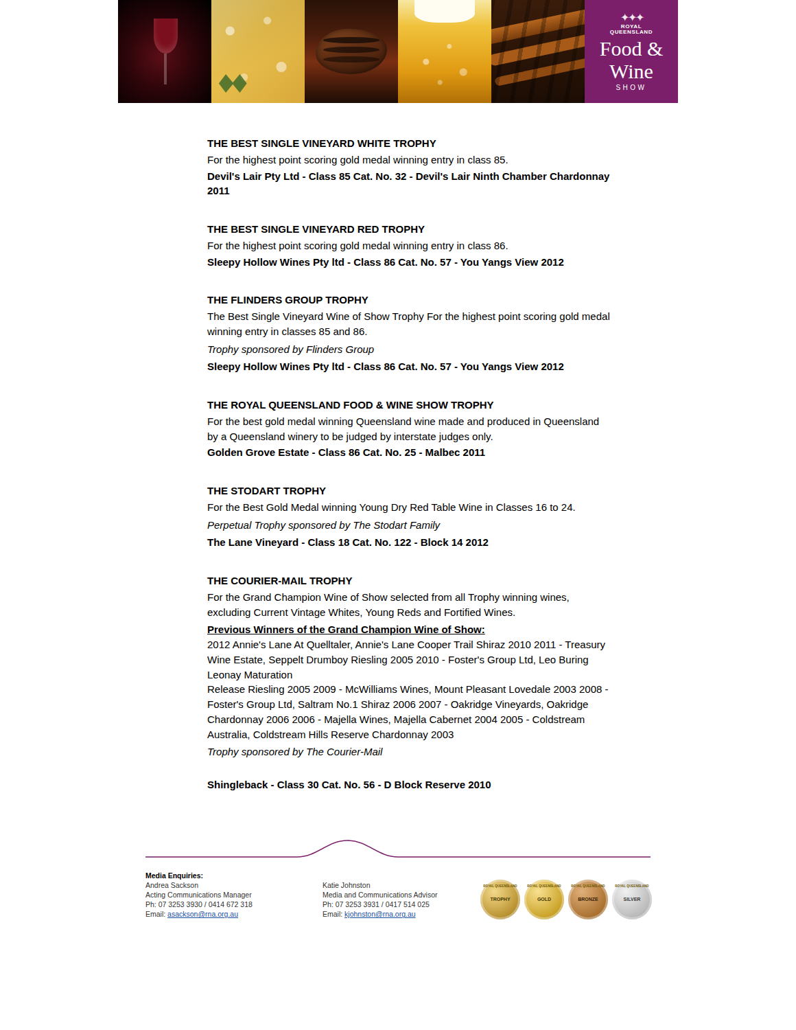✦✦✦
Royal
Queensland
Food & Wine
Show
The Best Single Vineyard White Trophy
For the highest point scoring gold medal winning entry in class 85.
Devil's Lair Pty Ltd - Class 85 Cat. No. 32 - Devil's Lair Ninth Chamber Chardonnay 2011
The Best Single Vineyard Red Trophy
For the highest point scoring gold medal winning entry in class 86.
Sleepy Hollow Wines Pty ltd - Class 86 Cat. No. 57 - You Yangs View 2012
The Flinders Group Trophy
The Best Single Vineyard Wine of Show Trophy For the highest point scoring gold medal winning entry in classes 85 and 86.
Trophy sponsored by Flinders Group
Sleepy Hollow Wines Pty ltd - Class 86 Cat. No. 57 - You Yangs View 2012
The Royal Queensland Food & Wine Show Trophy
For the best gold medal winning Queensland wine made and produced in Queensland by a Queensland winery to be judged by interstate judges only.
Golden Grove Estate - Class 86 Cat. No. 25 - Malbec 2011
The Stodart Trophy
For the Best Gold Medal winning Young Dry Red Table Wine in Classes 16 to 24.
Perpetual Trophy sponsored by The Stodart Family
The Lane Vineyard - Class 18 Cat. No. 122 - Block 14 2012
The Courier-Mail Trophy
For the Grand Champion Wine of Show selected from all Trophy winning wines, excluding Current Vintage Whites, Young Reds and Fortified Wines.
Previous Winners of the Grand Champion Wine of Show:
2012 Annie's Lane At Quelltaler, Annie's Lane Cooper Trail Shiraz 2010 2011 - Treasury Wine Estate, Seppelt Drumboy Riesling 2005 2010 - Foster's Group Ltd, Leo Buring Leonay Maturation
Release Riesling 2005 2009 - McWilliams Wines, Mount Pleasant Lovedale 2003 2008 - Foster's Group Ltd, Saltram No.1 Shiraz 2006 2007 - Oakridge Vineyards, Oakridge Chardonnay 2006 2006 - Majella Wines, Majella Cabernet 2004 2005 - Coldstream Australia, Coldstream Hills Reserve Chardonnay 2003
Trophy sponsored by The Courier-Mail
Shingleback - Class 30 Cat. No. 56 - D Block Reserve 2010
Media Enquiries:
Andrea Sackson
Acting Communications Manager
Ph: 07 3253 3930 / 0414 672 318
Email: asackson@rna.org.au
Katie Johnston
Media and Communications Advisor
Ph: 07 3253 3931 / 0417 514 025
Email: kjohnston@rna.org.au
ROYAL QUEENSLANDTrophy
ROYAL QUEENSLANDGold
ROYAL QUEENSLANDBronze
ROYAL QUEENSLANDSilver